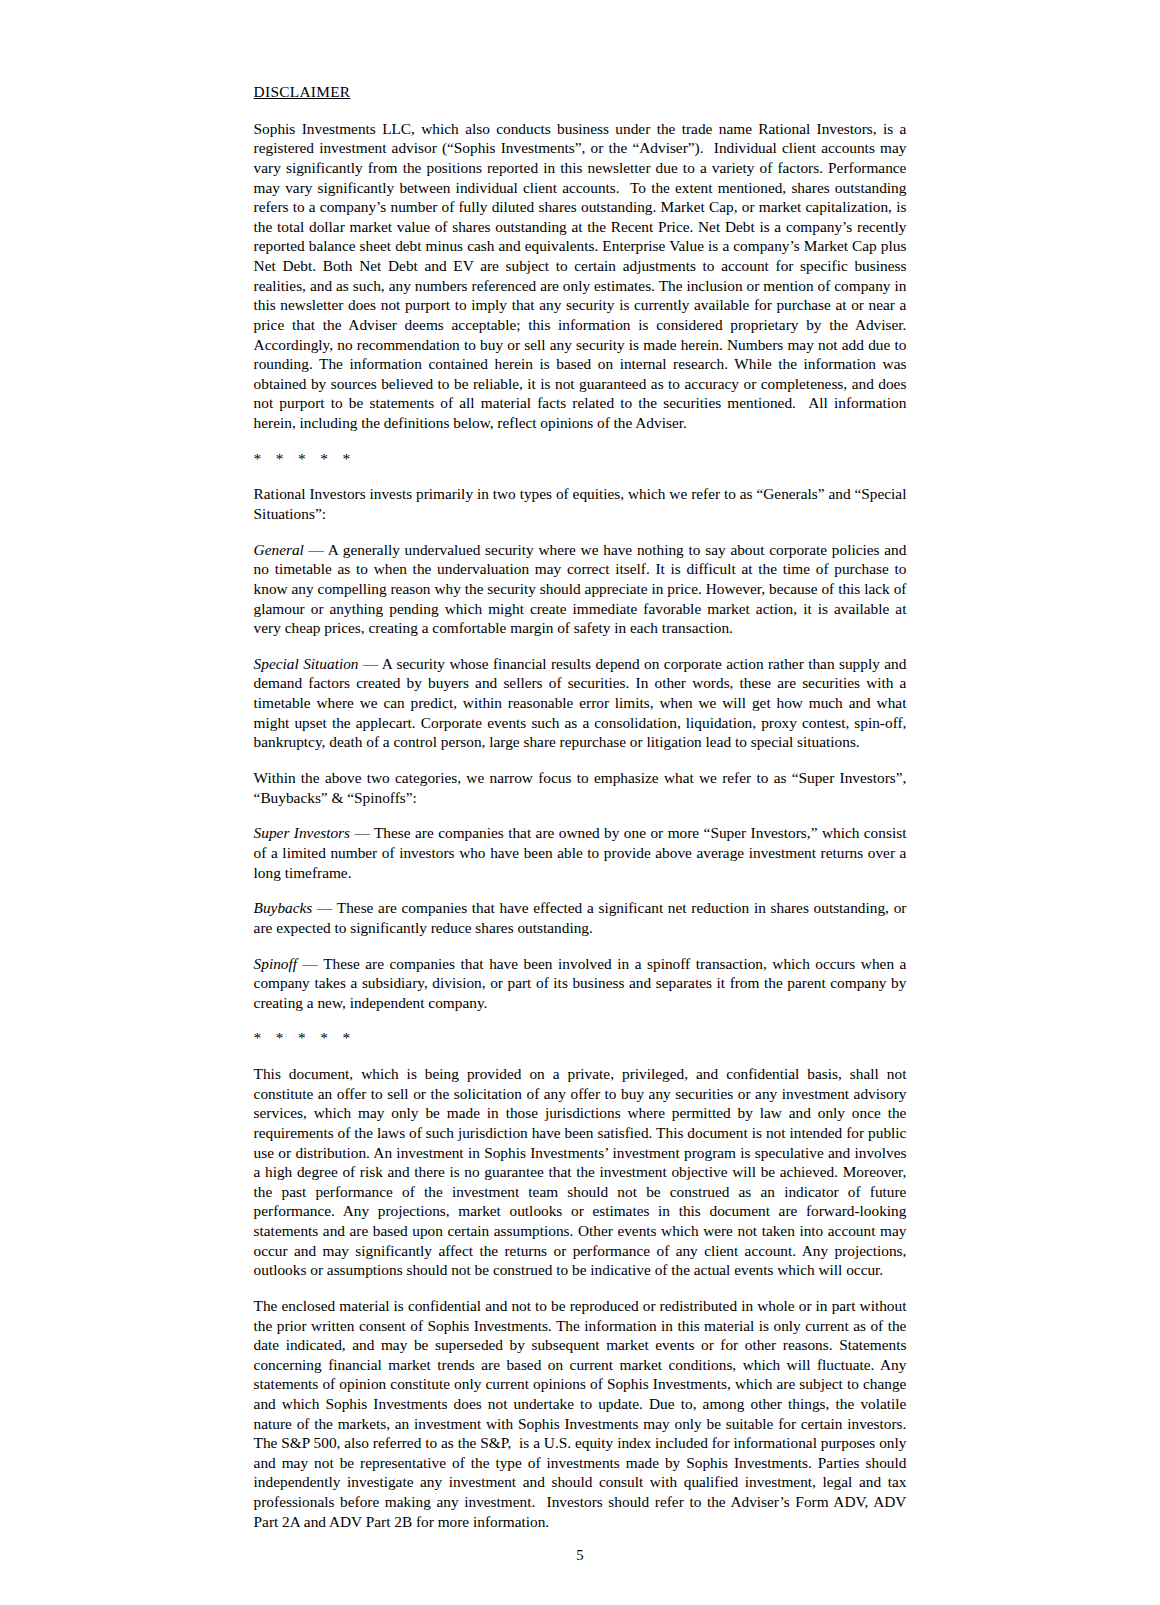DISCLAIMER
Sophis Investments LLC, which also conducts business under the trade name Rational Investors, is a registered investment advisor (“Sophis Investments”, or the “Adviser”). Individual client accounts may vary significantly from the positions reported in this newsletter due to a variety of factors. Performance may vary significantly between individual client accounts. To the extent mentioned, shares outstanding refers to a company’s number of fully diluted shares outstanding. Market Cap, or market capitalization, is the total dollar market value of shares outstanding at the Recent Price. Net Debt is a company’s recently reported balance sheet debt minus cash and equivalents. Enterprise Value is a company’s Market Cap plus Net Debt. Both Net Debt and EV are subject to certain adjustments to account for specific business realities, and as such, any numbers referenced are only estimates. The inclusion or mention of company in this newsletter does not purport to imply that any security is currently available for purchase at or near a price that the Adviser deems acceptable; this information is considered proprietary by the Adviser. Accordingly, no recommendation to buy or sell any security is made herein. Numbers may not add due to rounding. The information contained herein is based on internal research. While the information was obtained by sources believed to be reliable, it is not guaranteed as to accuracy or completeness, and does not purport to be statements of all material facts related to the securities mentioned. All information herein, including the definitions below, reflect opinions of the Adviser.
* * * * *
Rational Investors invests primarily in two types of equities, which we refer to as “Generals” and “Special Situations”:
General — A generally undervalued security where we have nothing to say about corporate policies and no timetable as to when the undervaluation may correct itself. It is difficult at the time of purchase to know any compelling reason why the security should appreciate in price. However, because of this lack of glamour or anything pending which might create immediate favorable market action, it is available at very cheap prices, creating a comfortable margin of safety in each transaction.
Special Situation — A security whose financial results depend on corporate action rather than supply and demand factors created by buyers and sellers of securities. In other words, these are securities with a timetable where we can predict, within reasonable error limits, when we will get how much and what might upset the applecart. Corporate events such as a consolidation, liquidation, proxy contest, spin-off, bankruptcy, death of a control person, large share repurchase or litigation lead to special situations.
Within the above two categories, we narrow focus to emphasize what we refer to as “Super Investors”, “Buybacks” & “Spinoffs”:
Super Investors — These are companies that are owned by one or more “Super Investors,” which consist of a limited number of investors who have been able to provide above average investment returns over a long timeframe.
Buybacks — These are companies that have effected a significant net reduction in shares outstanding, or are expected to significantly reduce shares outstanding.
Spinoff — These are companies that have been involved in a spinoff transaction, which occurs when a company takes a subsidiary, division, or part of its business and separates it from the parent company by creating a new, independent company.
* * * * *
This document, which is being provided on a private, privileged, and confidential basis, shall not constitute an offer to sell or the solicitation of any offer to buy any securities or any investment advisory services, which may only be made in those jurisdictions where permitted by law and only once the requirements of the laws of such jurisdiction have been satisfied. This document is not intended for public use or distribution. An investment in Sophis Investments’ investment program is speculative and involves a high degree of risk and there is no guarantee that the investment objective will be achieved. Moreover, the past performance of the investment team should not be construed as an indicator of future performance. Any projections, market outlooks or estimates in this document are forward-looking statements and are based upon certain assumptions. Other events which were not taken into account may occur and may significantly affect the returns or performance of any client account. Any projections, outlooks or assumptions should not be construed to be indicative of the actual events which will occur.
The enclosed material is confidential and not to be reproduced or redistributed in whole or in part without the prior written consent of Sophis Investments. The information in this material is only current as of the date indicated, and may be superseded by subsequent market events or for other reasons. Statements concerning financial market trends are based on current market conditions, which will fluctuate. Any statements of opinion constitute only current opinions of Sophis Investments, which are subject to change and which Sophis Investments does not undertake to update. Due to, among other things, the volatile nature of the markets, an investment with Sophis Investments may only be suitable for certain investors. The S&P 500, also referred to as the S&P, is a U.S. equity index included for informational purposes only and may not be representative of the type of investments made by Sophis Investments. Parties should independently investigate any investment and should consult with qualified investment, legal and tax professionals before making any investment. Investors should refer to the Adviser’s Form ADV, ADV Part 2A and ADV Part 2B for more information.
5